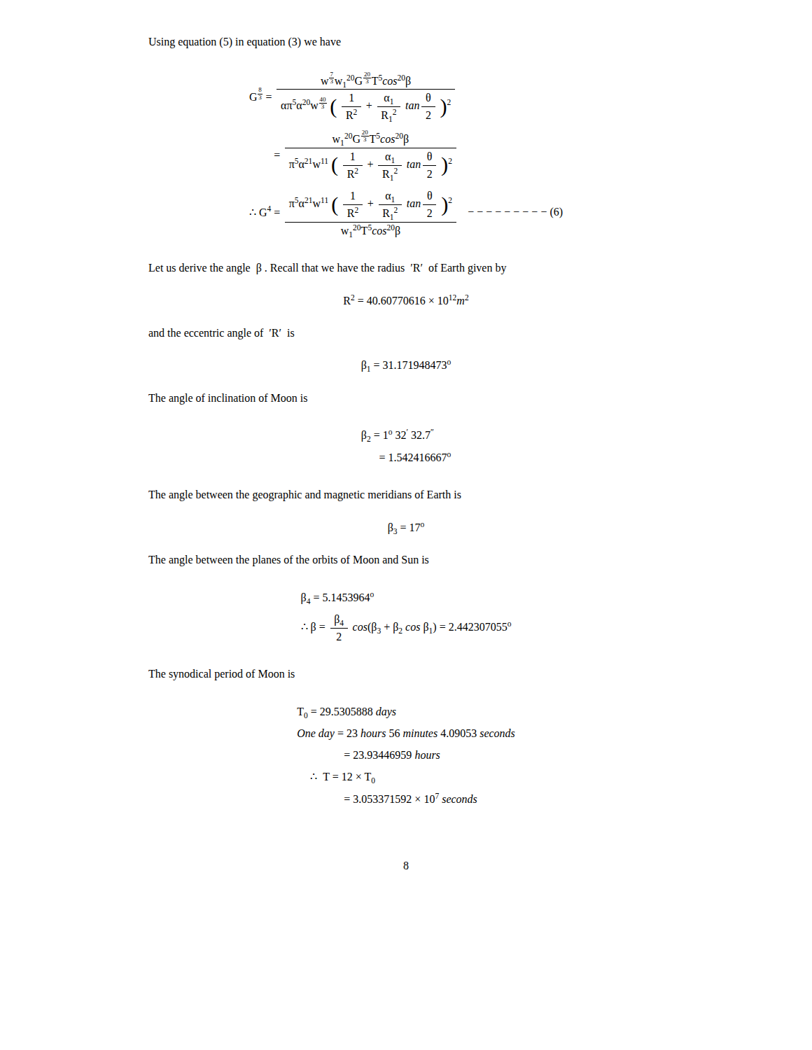Using equation (5) in equation (3) we have
G83 = w73w120G203T5cos20β απ5α20w403 ( 1 R2 + α1 R12 tan θ 2 )2 = w120G203T5cos20β π5α21w11 ( 1 R2 + α1 R12 tan θ 2 )2 ∴ G4 = π5α21w11 ( 1 R2 + α1 R12 tan θ 2 )2 w120T5cos20β − − − − − − − − − (6)
Let us derive the angle β . Recall that we have the radius ′R′ of Earth given by
R2 = 40.60770616 × 1012m2
and the eccentric angle of ′R′ is
β1 = 31.171948473o
The angle of inclination of Moon is
β2 = 1o 32′ 32.7″ = 1.542416667o
The angle between the geographic and magnetic meridians of Earth is
β3 = 17o
The angle between the planes of the orbits of Moon and Sun is
β4 = 5.1453964o ∴ β = β42 cos(β3 + β2 cos β1) = 2.442307055o
The synodical period of Moon is
T0 = 29.5305888 days One day = 23 hours 56 minutes 4.09053 seconds = 23.93446959 hours ∴ T = 12 × T0 = 3.053371592 × 107 seconds
8